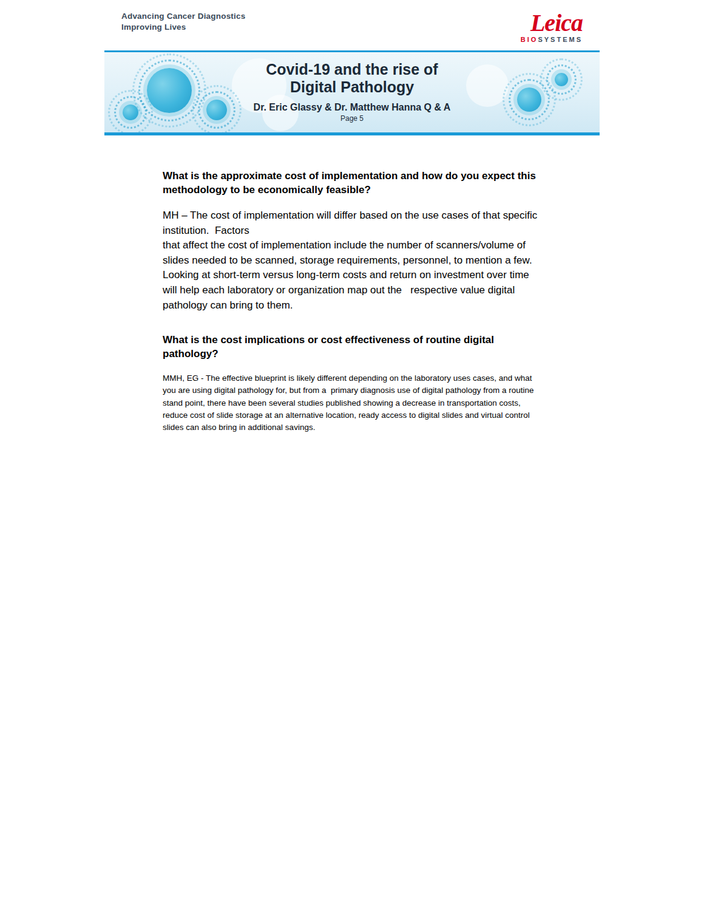Advancing Cancer Diagnostics
Improving Lives
Leica
BIOSYSTEMS
Covid-19 and the rise of
Digital Pathology
Dr. Eric Glassy & Dr. Matthew Hanna Q & A
Page 5
What is the approximate cost of implementation and how do you expect this methodology to be economically feasible?
MH – The cost of implementation will differ based on the use cases of that specific institution. Factors
that affect the cost of implementation include the number of scanners/volume of slides needed to be scanned, storage requirements, personnel, to mention a few. Looking at short-term versus long-term costs and return on investment over time will help each laboratory or organization map out the respective value digital pathology can bring to them.
What is the cost implications or cost effectiveness of routine digital pathology?
MMH, EG - The effective blueprint is likely different depending on the laboratory uses cases, and what you are using digital pathology for, but from a primary diagnosis use of digital pathology from a routine stand point, there have been several studies published showing a decrease in transportation costs, reduce cost of slide storage at an alternative location, ready access to digital slides and virtual control slides can also bring in additional savings.